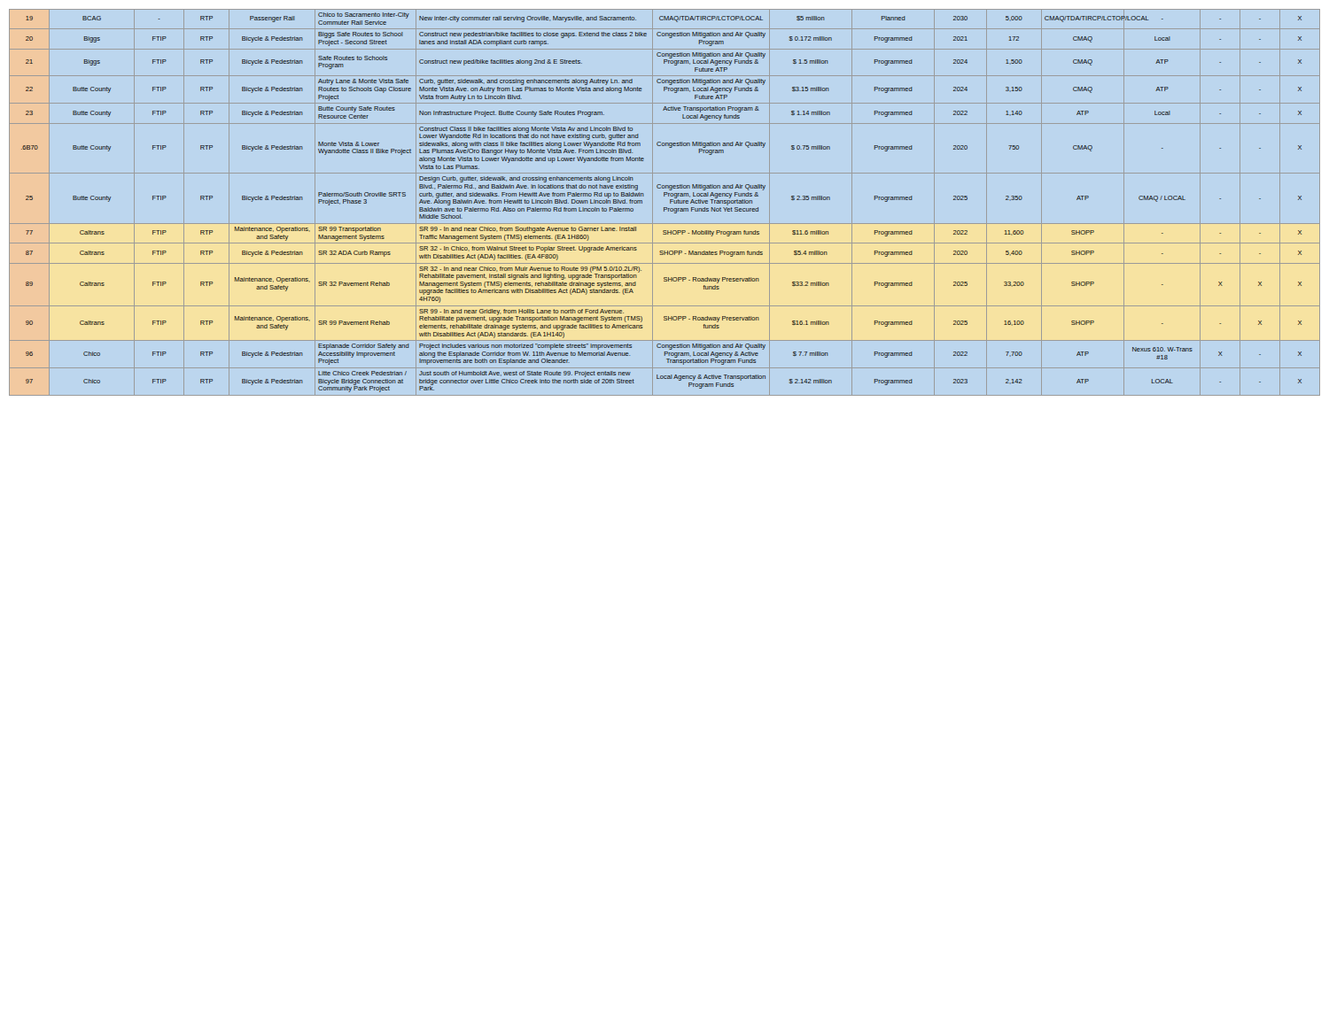| 19 | BCAG | - | RTP | Passenger Rail | Chico to Sacramento Inter-City Commuter Rail Service | New inter-city commuter rail serving Oroville, Marysville, and Sacramento. | CMAQ/TDA/TIRCP/LCTOP/LOCAL | $5 million | Planned | 2030 | 5,000 | CMAQ/TDA/TIRCP/LCTOP/LOCAL | - | - | - | X |
| 20 | Biggs | FTIP | RTP | Bicycle & Pedestrian | Biggs Safe Routes to School Project - Second Street | Construct new pedestrian/bike facilities to close gaps. Extend the class 2 bike lanes and install ADA compliant curb ramps. | Congestion Mitigation and Air Quality Program | $ 0.172 million | Programmed | 2021 | 172 | CMAQ | Local | - | - | X |
| 21 | Biggs | FTIP | RTP | Bicycle & Pedestrian | Safe Routes to Schools Program | Construct new ped/bike facilities along 2nd & E Streets. | Congestion Mitigation and Air Quality Program, Local Agency Funds & Future ATP | $ 1.5 million | Programmed | 2024 | 1,500 | CMAQ | ATP | - | - | X |
| 22 | Butte County | FTIP | RTP | Bicycle & Pedestrian | Autry Lane & Monte Vista Safe Routes to Schools Gap Closure Project | Curb, gutter, sidewalk, and crossing enhancements along Autrey Ln. and Monte Vista Ave. on Autry from Las Plumas to Monte Vista and along Monte Vista from Autry Ln to Lincoln Blvd. | Congestion Mitigation and Air Quality Program, Local Agency Funds & Future ATP | $3.15 million | Programmed | 2024 | 3,150 | CMAQ | ATP | - | - | X |
| 23 | Butte County | FTIP | RTP | Bicycle & Pedestrian | Butte County Safe Routes Resource Center | Non Infrastructure Project. Butte County Safe Routes Program. | Active Transportation Program & Local Agency funds | $ 1.14 million | Programmed | 2022 | 1,140 | ATP | Local | - | - | X |
| .6B70 | Butte County | FTIP | RTP | Bicycle & Pedestrian | Monte Vista & Lower Wyandotte Class II Bike Project | Construct Class II bike facilities along Monte Vista Av and Lincoln Blvd to Lower Wyandotte Rd in locations that do not have existing curb, gutter and sidewalks, along with class II bike facilities along Lower Wyandotte Rd from Las Plumas Ave/Oro Bangor Hwy to Monte Vista Ave. From Lincoln Blvd. along Monte Vista to Lower Wyandotte and up Lower Wyandotte from Monte Vista to Las Plumas. | Congestion Mitigation and Air Quality Program | $ 0.75 million | Programmed | 2020 | 750 | CMAQ | - | - | - | X |
| 25 | Butte County | FTIP | RTP | Bicycle & Pedestrian | Palermo/South Oroville SRTS Project, Phase 3 | Design Curb, gutter, sidewalk, and crossing enhancements along Lincoln Blvd., Palermo Rd., and Baldwin Ave. in locations that do not have existing curb, gutter, and sidewalks. From Hewitt Ave from Palermo Rd up to Baldwin Ave. Along Balwin Ave. from Hewitt to Lincoln Blvd. Down Lincoln Blvd. from Baldwin ave to Palermo Rd. Also on Palermo Rd from Lincoln to Palermo Middle School. | Congestion Mitigation and Air Quality Program, Local Agency Funds & Future Active Transportation Program Funds Not Yet Secured | $ 2.35 million | Programmed | 2025 | 2,350 | ATP | CMAQ / LOCAL | - | - | X |
| 77 | Caltrans | FTIP | RTP | Maintenance, Operations, and Safety | SR 99 Transportation Management Systems | SR 99 - In and near Chico, from Southgate Avenue to Garner Lane. Install Traffic Management System (TMS) elements. (EA 1H860) | SHOPP - Mobility Program funds | $11.6 million | Programmed | 2022 | 11,600 | SHOPP | - | - | - | X |
| 87 | Caltrans | FTIP | RTP | Bicycle & Pedestrian | SR 32 ADA Curb Ramps | SR 32 - In Chico, from Walnut Street to Poplar Street. Upgrade Americans with Disabilities Act (ADA) facilities. (EA 4F800) | SHOPP - Mandates Program funds | $5.4 million | Programmed | 2020 | 5,400 | SHOPP | - | - | - | X |
| 89 | Caltrans | FTIP | RTP | Maintenance, Operations, and Safety | SR 32 Pavement Rehab | SR 32 - In and near Chico, from Muir Avenue to Route 99 (PM 5.0/10.2L/R). Rehabilitate pavement, install signals and lighting, upgrade Transportation Management System (TMS) elements, rehabilitate drainage systems, and upgrade facilities to Americans with Disabilities Act (ADA) standards. (EA 4H760) | SHOPP - Roadway Preservation funds | $33.2 million | Programmed | 2025 | 33,200 | SHOPP | - | X | X | X |
| 90 | Caltrans | FTIP | RTP | Maintenance, Operations, and Safety | SR 99 Pavement Rehab | SR 99 - In and near Gridley, from Hollis Lane to north of Ford Avenue. Rehabilitate pavement, upgrade Transportation Management System (TMS) elements, rehabilitate drainage systems, and upgrade facilities to Americans with Disabilities Act (ADA) standards. (EA 1H140) | SHOPP - Roadway Preservation funds | $16.1 million | Programmed | 2025 | 16,100 | SHOPP | - | - | X | X |
| 96 | Chico | FTIP | RTP | Bicycle & Pedestrian | Esplanade Corridor Safety and Accessibility Improvement Project | Project includes various non motorized "complete streets" improvements along the Esplanade Corridor from W. 11th Avenue to Memorial Avenue. Improvements are both on Esplande and Oleander. | Congestion Mitigation and Air Quality Program, Local Agency & Active Transportation Program Funds | $ 7.7 million | Programmed | 2022 | 7,700 | ATP | Nexus 610. W-Trans #18 | X | - | X |
| 97 | Chico | FTIP | RTP | Bicycle & Pedestrian | Litte Chico Creek Pedestrian / Bicycle Bridge Connection at Community Park Project | Just south of Humboldt Ave, west of State Route 99. Project entails new bridge connector over Little Chico Creek into the north side of 20th Street Park. | Local Agency & Active Transportation Program Funds | $ 2.142 million | Programmed | 2023 | 2,142 | ATP | LOCAL | - | - | X |